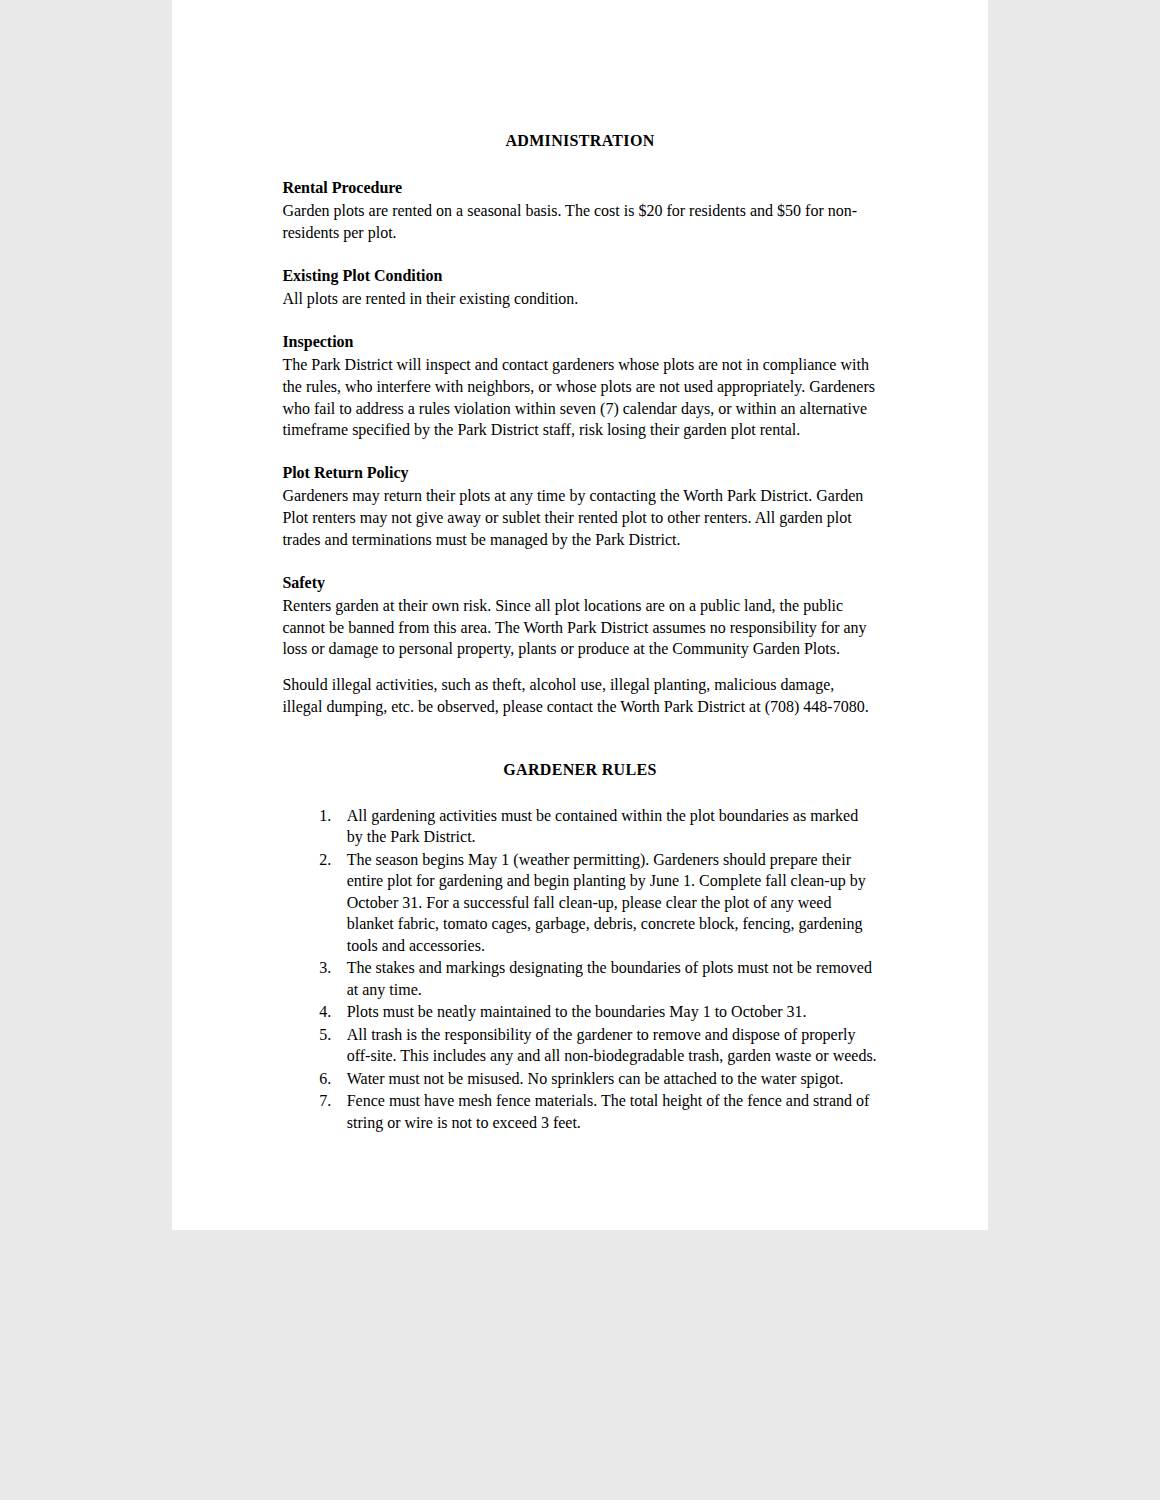ADMINISTRATION
Rental Procedure
Garden plots are rented on a seasonal basis. The cost is $20 for residents and $50 for non-residents per plot.
Existing Plot Condition
All plots are rented in their existing condition.
Inspection
The Park District will inspect and contact gardeners whose plots are not in compliance with the rules, who interfere with neighbors, or whose plots are not used appropriately. Gardeners who fail to address a rules violation within seven (7) calendar days, or within an alternative timeframe specified by the Park District staff, risk losing their garden plot rental.
Plot Return Policy
Gardeners may return their plots at any time by contacting the Worth Park District. Garden Plot renters may not give away or sublet their rented plot to other renters. All garden plot trades and terminations must be managed by the Park District.
Safety
Renters garden at their own risk. Since all plot locations are on a public land, the public cannot be banned from this area. The Worth Park District assumes no responsibility for any loss or damage to personal property, plants or produce at the Community Garden Plots.
Should illegal activities, such as theft, alcohol use, illegal planting, malicious damage, illegal dumping, etc. be observed, please contact the Worth Park District at (708) 448-7080.
GARDENER RULES
All gardening activities must be contained within the plot boundaries as marked by the Park District.
The season begins May 1 (weather permitting). Gardeners should prepare their entire plot for gardening and begin planting by June 1. Complete fall clean-up by October 31. For a successful fall clean-up, please clear the plot of any weed blanket fabric, tomato cages, garbage, debris, concrete block, fencing, gardening tools and accessories.
The stakes and markings designating the boundaries of plots must not be removed at any time.
Plots must be neatly maintained to the boundaries May 1 to October 31.
All trash is the responsibility of the gardener to remove and dispose of properly off-site. This includes any and all non-biodegradable trash, garden waste or weeds.
Water must not be misused. No sprinklers can be attached to the water spigot.
Fence must have mesh fence materials. The total height of the fence and strand of string or wire is not to exceed 3 feet.